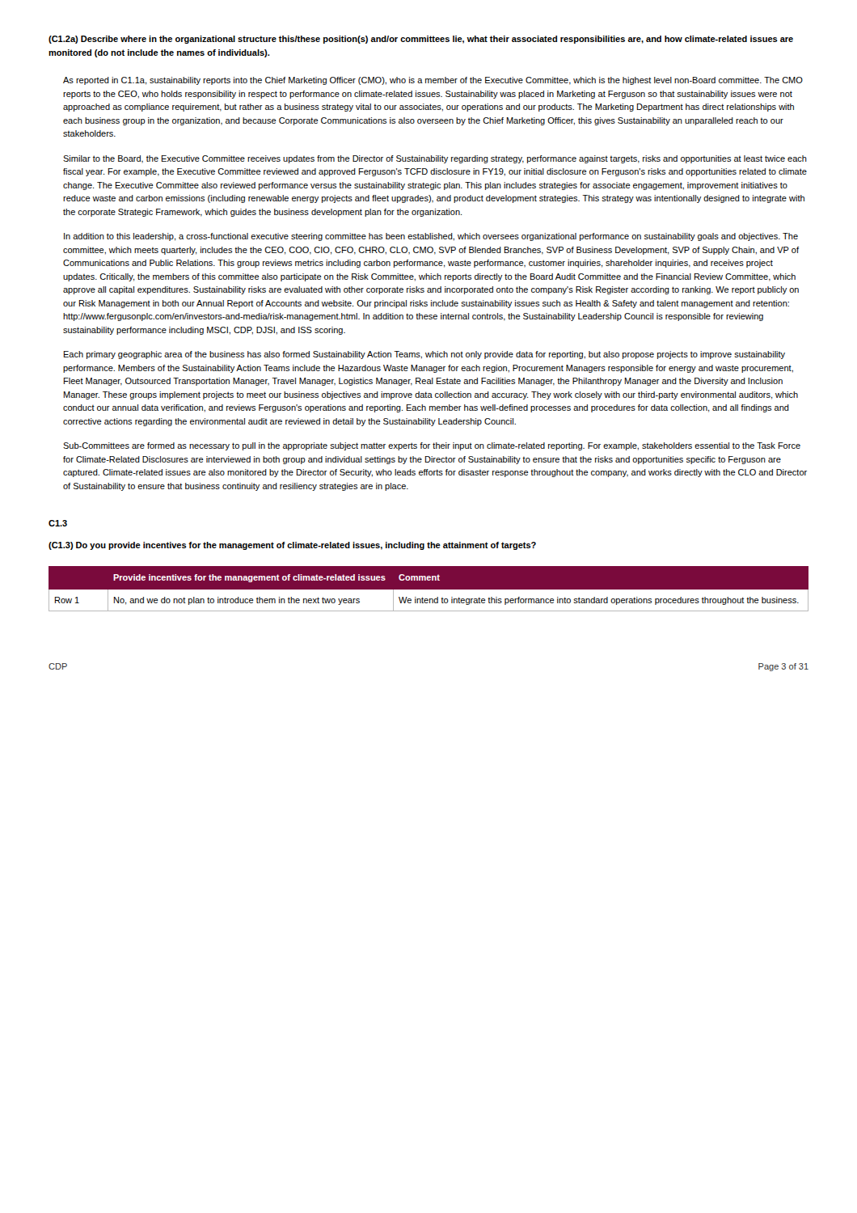(C1.2a) Describe where in the organizational structure this/these position(s) and/or committees lie, what their associated responsibilities are, and how climate-related issues are monitored (do not include the names of individuals).
As reported in C1.1a, sustainability reports into the Chief Marketing Officer (CMO), who is a member of the Executive Committee, which is the highest level non-Board committee. The CMO reports to the CEO, who holds responsibility in respect to performance on climate-related issues. Sustainability was placed in Marketing at Ferguson so that sustainability issues were not approached as compliance requirement, but rather as a business strategy vital to our associates, our operations and our products. The Marketing Department has direct relationships with each business group in the organization, and because Corporate Communications is also overseen by the Chief Marketing Officer, this gives Sustainability an unparalleled reach to our stakeholders.
Similar to the Board, the Executive Committee receives updates from the Director of Sustainability regarding strategy, performance against targets, risks and opportunities at least twice each fiscal year. For example, the Executive Committee reviewed and approved Ferguson's TCFD disclosure in FY19, our initial disclosure on Ferguson's risks and opportunities related to climate change. The Executive Committee also reviewed performance versus the sustainability strategic plan. This plan includes strategies for associate engagement, improvement initiatives to reduce waste and carbon emissions (including renewable energy projects and fleet upgrades), and product development strategies. This strategy was intentionally designed to integrate with the corporate Strategic Framework, which guides the business development plan for the organization.
In addition to this leadership, a cross-functional executive steering committee has been established, which oversees organizational performance on sustainability goals and objectives. The committee, which meets quarterly, includes the the CEO, COO, CIO, CFO, CHRO, CLO, CMO, SVP of Blended Branches, SVP of Business Development, SVP of Supply Chain, and VP of Communications and Public Relations. This group reviews metrics including carbon performance, waste performance, customer inquiries, shareholder inquiries, and receives project updates. Critically, the members of this committee also participate on the Risk Committee, which reports directly to the Board Audit Committee and the Financial Review Committee, which approve all capital expenditures. Sustainability risks are evaluated with other corporate risks and incorporated onto the company's Risk Register according to ranking. We report publicly on our Risk Management in both our Annual Report of Accounts and website. Our principal risks include sustainability issues such as Health & Safety and talent management and retention: http://www.fergusonplc.com/en/investors-and-media/risk-management.html. In addition to these internal controls, the Sustainability Leadership Council is responsible for reviewing sustainability performance including MSCI, CDP, DJSI, and ISS scoring.
Each primary geographic area of the business has also formed Sustainability Action Teams, which not only provide data for reporting, but also propose projects to improve sustainability performance. Members of the Sustainability Action Teams include the Hazardous Waste Manager for each region, Procurement Managers responsible for energy and waste procurement, Fleet Manager, Outsourced Transportation Manager, Travel Manager, Logistics Manager, Real Estate and Facilities Manager, the Philanthropy Manager and the Diversity and Inclusion Manager. These groups implement projects to meet our business objectives and improve data collection and accuracy. They work closely with our third-party environmental auditors, which conduct our annual data verification, and reviews Ferguson's operations and reporting. Each member has well-defined processes and procedures for data collection, and all findings and corrective actions regarding the environmental audit are reviewed in detail by the Sustainability Leadership Council.
Sub-Committees are formed as necessary to pull in the appropriate subject matter experts for their input on climate-related reporting. For example, stakeholders essential to the Task Force for Climate-Related Disclosures are interviewed in both group and individual settings by the Director of Sustainability to ensure that the risks and opportunities specific to Ferguson are captured. Climate-related issues are also monitored by the Director of Security, who leads efforts for disaster response throughout the company, and works directly with the CLO and Director of Sustainability to ensure that business continuity and resiliency strategies are in place.
C1.3
(C1.3) Do you provide incentives for the management of climate-related issues, including the attainment of targets?
| | Provide incentives for the management of climate-related issues | Comment |
| --- | --- | --- |
| Row 1 | No, and we do not plan to introduce them in the next two years | We intend to integrate this performance into standard operations procedures throughout the business. |
CDP Page 3 of 31